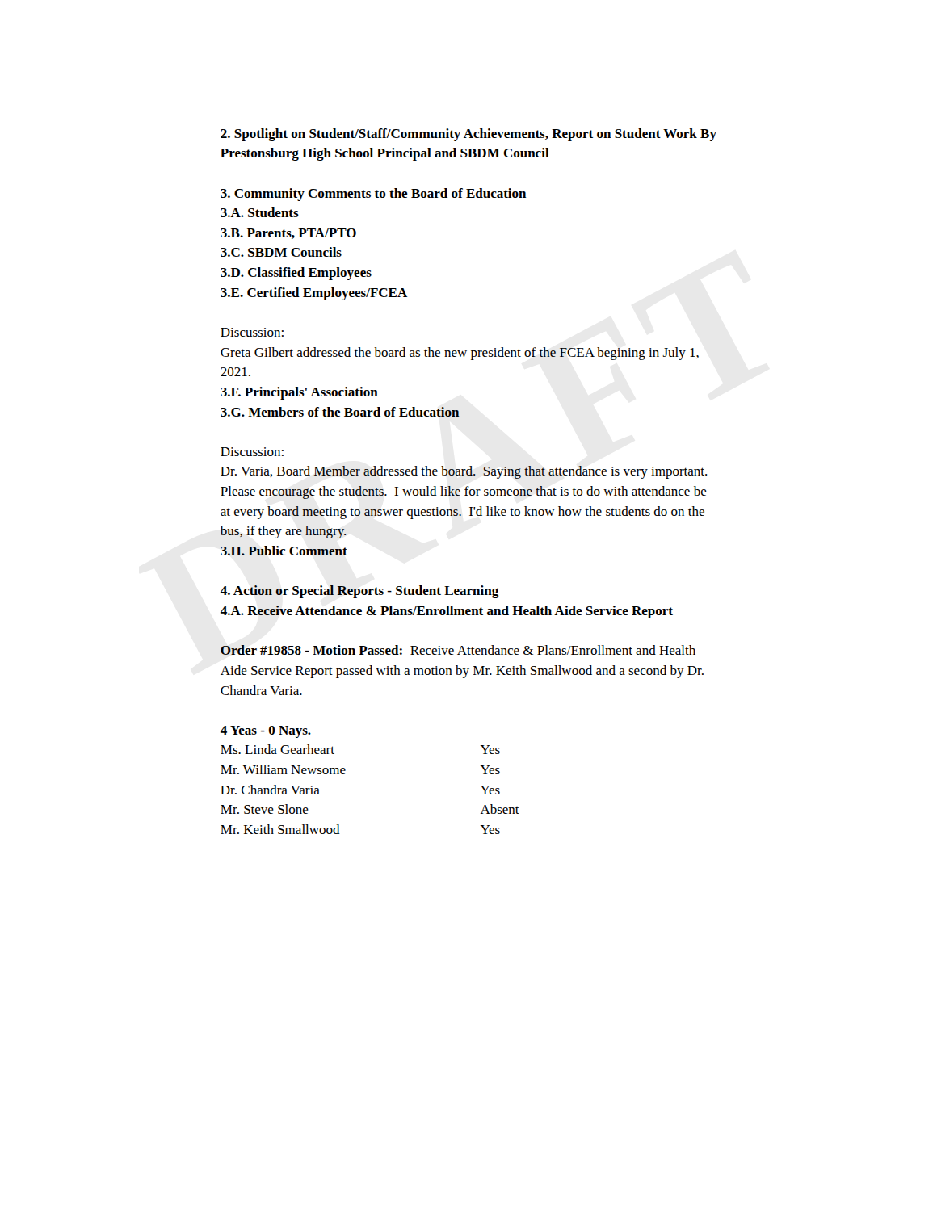DRAFT
2. Spotlight on Student/Staff/Community Achievements, Report on Student Work By Prestonsburg High School Principal and SBDM Council
3. Community Comments to the Board of Education
3.A. Students
3.B. Parents, PTA/PTO
3.C. SBDM Councils
3.D. Classified Employees
3.E. Certified Employees/FCEA
Discussion:
Greta Gilbert addressed the board as the new president of the FCEA begining in July 1, 2021.
3.F. Principals' Association
3.G. Members of the Board of Education
Discussion:
Dr. Varia, Board Member addressed the board. Saying that attendance is very important. Please encourage the students. I would like for someone that is to do with attendance be at every board meeting to answer questions. I'd like to know how the students do on the bus, if they are hungry.
3.H. Public Comment
4. Action or Special Reports - Student Learning
4.A. Receive Attendance & Plans/Enrollment and Health Aide Service Report
Order #19858 - Motion Passed: Receive Attendance & Plans/Enrollment and Health Aide Service Report passed with a motion by Mr. Keith Smallwood and a second by Dr. Chandra Varia.
4 Yeas - 0 Nays.
| Ms. Linda Gearheart | Yes |
| Mr. William Newsome | Yes |
| Dr. Chandra Varia | Yes |
| Mr. Steve Slone | Absent |
| Mr. Keith Smallwood | Yes |